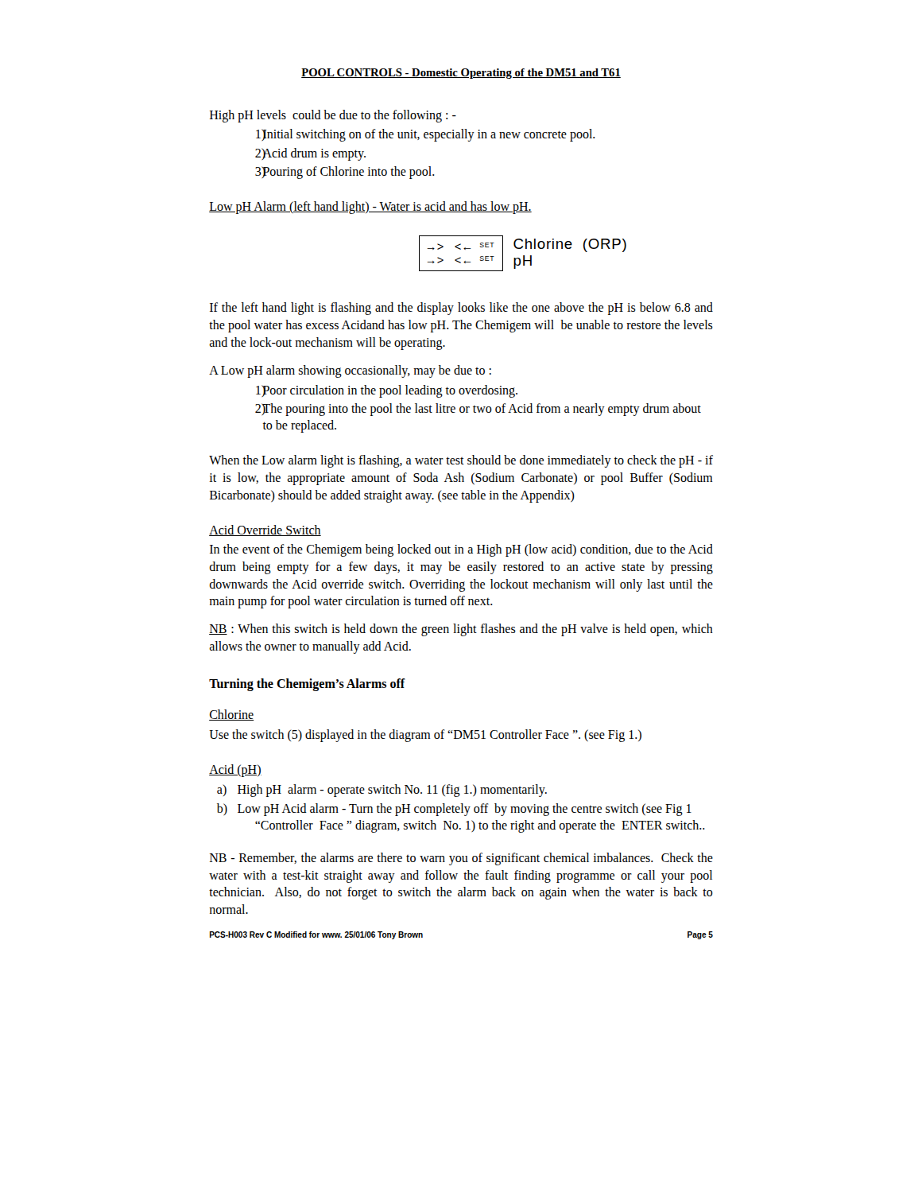POOL CONTROLS - Domestic Operating of the DM51 and T61
High pH levels could be due to the following : -
1) Initial switching on of the unit, especially in a new concrete pool.
2) Acid drum is empty.
3) Pouring of Chlorine into the pool.
Low pH Alarm (left hand light) - Water is acid and has low pH.
→> <← SET
→> <← SET
Chlorine (ORP)
pH
If the left hand light is flashing and the display looks like the one above the pH is below 6.8 and the pool water has excess Acidand has low pH. The Chemigem will be unable to restore the levels and the lock-out mechanism will be operating.
A Low pH alarm showing occasionally, may be due to :
1) Poor circulation in the pool leading to overdosing.
2) The pouring into the pool the last litre or two of Acid from a nearly empty drum about to be replaced.
When the Low alarm light is flashing, a water test should be done immediately to check the pH - if it is low, the appropriate amount of Soda Ash (Sodium Carbonate) or pool Buffer (Sodium Bicarbonate) should be added straight away. (see table in the Appendix)
Acid Override Switch
In the event of the Chemigem being locked out in a High pH (low acid) condition, due to the Acid drum being empty for a few days, it may be easily restored to an active state by pressing downwards the Acid override switch. Overriding the lockout mechanism will only last until the main pump for pool water circulation is turned off next.
NB : When this switch is held down the green light flashes and the pH valve is held open, which allows the owner to manually add Acid.
Turning the Chemigem’s Alarms off
Chlorine
Use the switch (5) displayed in the diagram of “DM51 Controller Face ”. (see Fig 1.)
Acid (pH)
a) High pH alarm - operate switch No. 11 (fig 1.) momentarily.
b) Low pH Acid alarm - Turn the pH completely off by moving the centre switch (see Fig 1 “Controller Face ” diagram, switch No. 1) to the right and operate the ENTER switch..
NB - Remember, the alarms are there to warn you of significant chemical imbalances. Check the water with a test-kit straight away and follow the fault finding programme or call your pool technician. Also, do not forget to switch the alarm back on again when the water is back to normal.
PCS-H003 Rev C Modified for www. 25/01/06 Tony Brown Page 5